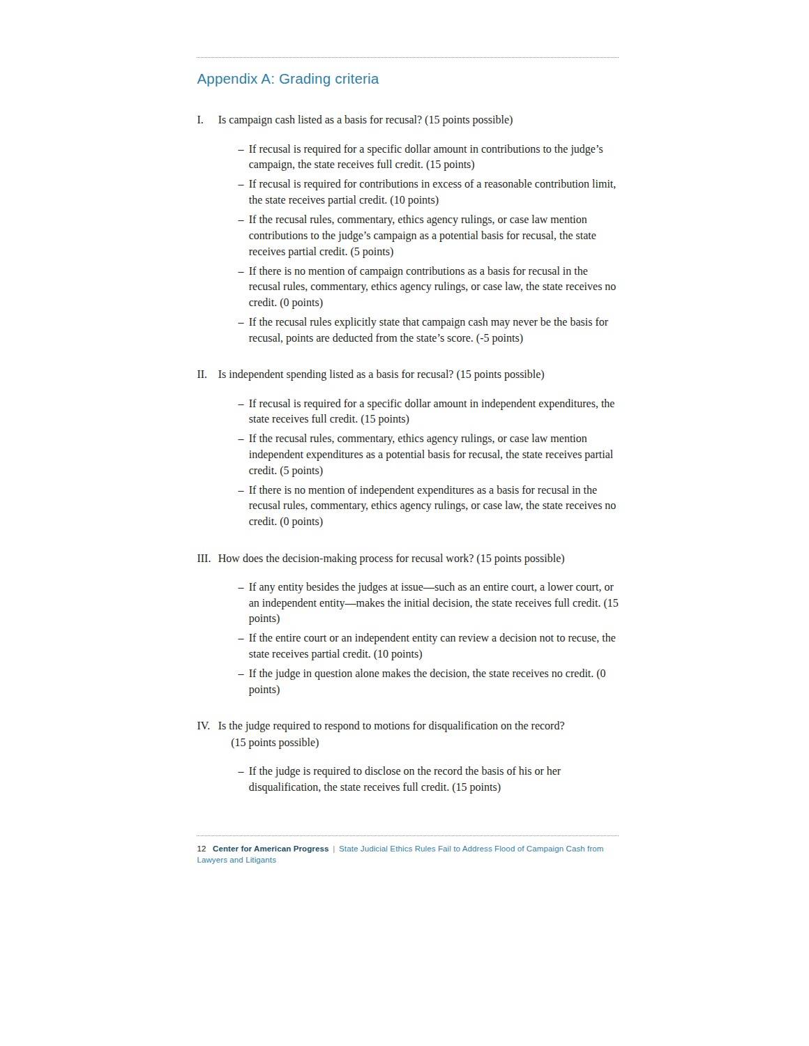Appendix A: Grading criteria
I.
Is campaign cash listed as a basis for recusal? (15 points possible)
If recusal is required for a specific dollar amount in contributions to the judge’s campaign, the state receives full credit. (15 points)
If recusal is required for contributions in excess of a reasonable contribution limit, the state receives partial credit. (10 points)
If the recusal rules, commentary, ethics agency rulings, or case law mention contributions to the judge’s campaign as a potential basis for recusal, the state receives partial credit. (5 points)
If there is no mention of campaign contributions as a basis for recusal in the recusal rules, commentary, ethics agency rulings, or case law, the state receives no credit. (0 points)
If the recusal rules explicitly state that campaign cash may never be the basis for recusal, points are deducted from the state’s score. (-5 points)
II.
Is independent spending listed as a basis for recusal? (15 points possible)
If recusal is required for a specific dollar amount in independent expenditures, the state receives full credit. (15 points)
If the recusal rules, commentary, ethics agency rulings, or case law mention independent expenditures as a potential basis for recusal, the state receives partial credit. (5 points)
If there is no mention of independent expenditures as a basis for recusal in the recusal rules, commentary, ethics agency rulings, or case law, the state receives no credit. (0 points)
III.
How does the decision-making process for recusal work? (15 points possible)
If any entity besides the judges at issue—such as an entire court, a lower court, or an independent entity—makes the initial decision, the state receives full credit. (15 points)
If the entire court or an independent entity can review a decision not to recuse, the state receives partial credit. (10 points)
If the judge in question alone makes the decision, the state receives no credit. (0 points)
IV.
Is the judge required to respond to motions for disqualification on the record?(15 points possible)
If the judge is required to disclose on the record the basis of his or her disqualification, the state receives full credit. (15 points)
12 Center for American Progress|State Judicial Ethics Rules Fail to Address Flood of Campaign Cash from Lawyers and Litigants